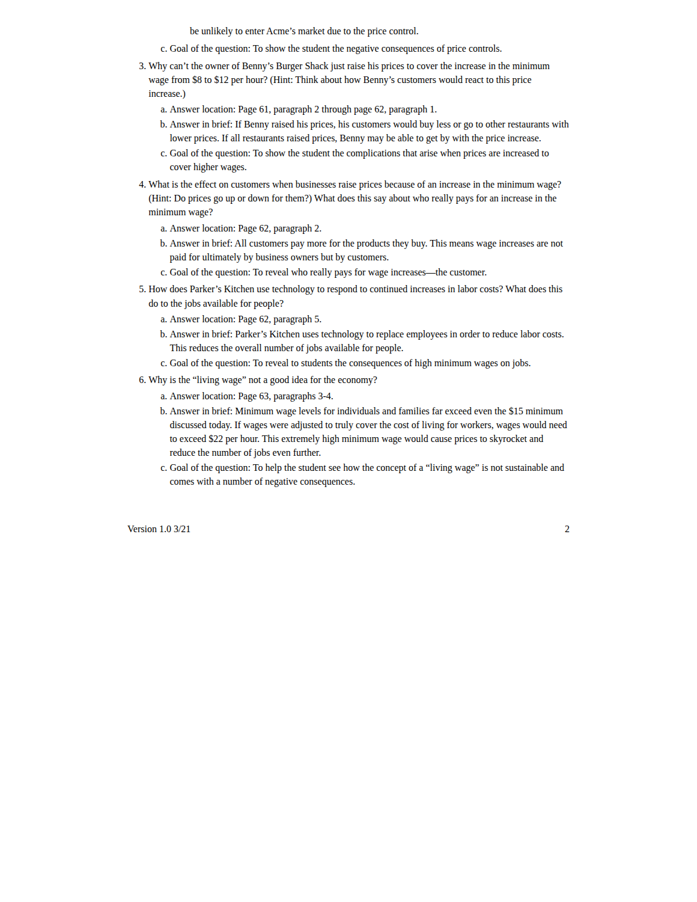be unlikely to enter Acme’s market due to the price control.
Goal of the question: To show the student the negative consequences of price controls.
Why can’t the owner of Benny’s Burger Shack just raise his prices to cover the increase in the minimum wage from $8 to $12 per hour? (Hint: Think about how Benny’s customers would react to this price increase.)
Answer location: Page 61, paragraph 2 through page 62, paragraph 1.
Answer in brief: If Benny raised his prices, his customers would buy less or go to other restaurants with lower prices. If all restaurants raised prices, Benny may be able to get by with the price increase.
Goal of the question: To show the student the complications that arise when prices are increased to cover higher wages.
What is the effect on customers when businesses raise prices because of an increase in the minimum wage? (Hint: Do prices go up or down for them?) What does this say about who really pays for an increase in the minimum wage?
Answer location: Page 62, paragraph 2.
Answer in brief: All customers pay more for the products they buy. This means wage increases are not paid for ultimately by business owners but by customers.
Goal of the question: To reveal who really pays for wage increases—the customer.
How does Parker’s Kitchen use technology to respond to continued increases in labor costs? What does this do to the jobs available for people?
Answer location: Page 62, paragraph 5.
Answer in brief: Parker’s Kitchen uses technology to replace employees in order to reduce labor costs. This reduces the overall number of jobs available for people.
Goal of the question: To reveal to students the consequences of high minimum wages on jobs.
Why is the “living wage” not a good idea for the economy?
Answer location: Page 63, paragraphs 3-4.
Answer in brief: Minimum wage levels for individuals and families far exceed even the $15 minimum discussed today. If wages were adjusted to truly cover the cost of living for workers, wages would need to exceed $22 per hour. This extremely high minimum wage would cause prices to skyrocket and reduce the number of jobs even further.
Goal of the question: To help the student see how the concept of a “living wage” is not sustainable and comes with a number of negative consequences.
Version 1.0 3/21 2